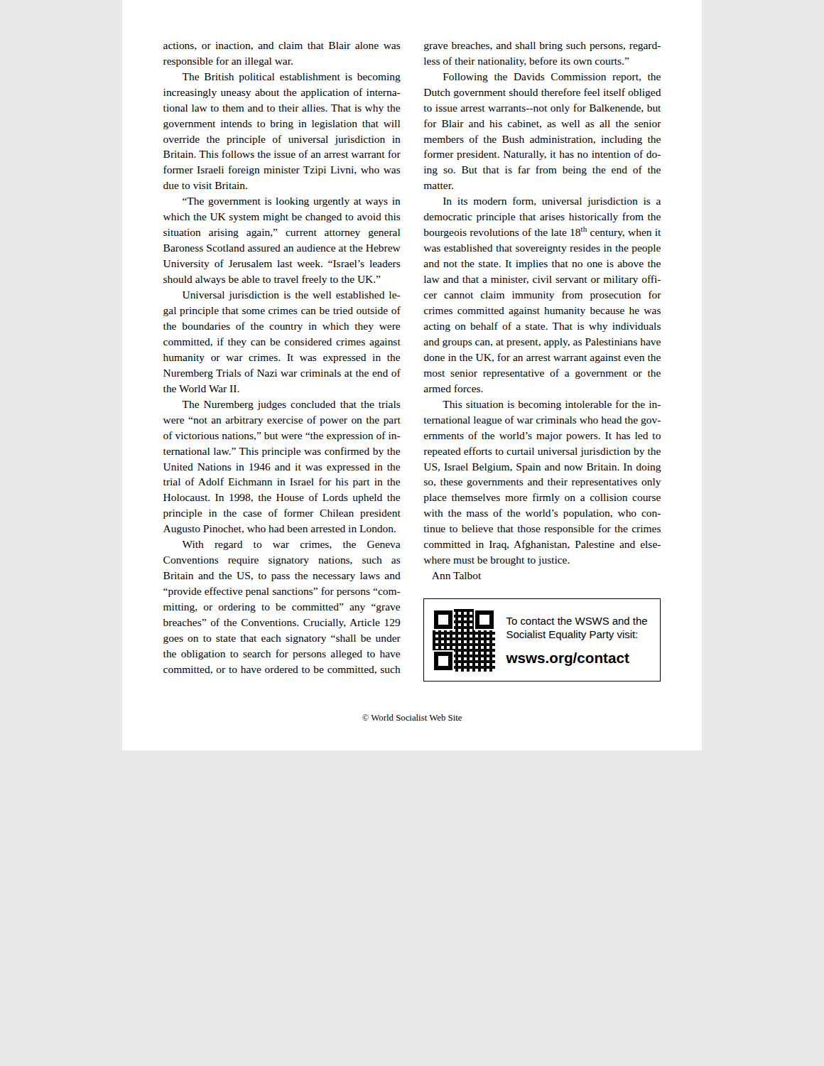actions, or inaction, and claim that Blair alone was responsible for an illegal war.
The British political establishment is becoming increasingly uneasy about the application of international law to them and to their allies. That is why the government intends to bring in legislation that will override the principle of universal jurisdiction in Britain. This follows the issue of an arrest warrant for former Israeli foreign minister Tzipi Livni, who was due to visit Britain.
“The government is looking urgently at ways in which the UK system might be changed to avoid this situation arising again,” current attorney general Baroness Scotland assured an audience at the Hebrew University of Jerusalem last week. “Israel’s leaders should always be able to travel freely to the UK.”
Universal jurisdiction is the well established legal principle that some crimes can be tried outside of the boundaries of the country in which they were committed, if they can be considered crimes against humanity or war crimes. It was expressed in the Nuremberg Trials of Nazi war criminals at the end of the World War II.
The Nuremberg judges concluded that the trials were “not an arbitrary exercise of power on the part of victorious nations,” but were “the expression of international law.” This principle was confirmed by the United Nations in 1946 and it was expressed in the trial of Adolf Eichmann in Israel for his part in the Holocaust. In 1998, the House of Lords upheld the principle in the case of former Chilean president Augusto Pinochet, who had been arrested in London.
With regard to war crimes, the Geneva Conventions require signatory nations, such as Britain and the US, to pass the necessary laws and “provide effective penal sanctions” for persons “committing, or ordering to be committed” any “grave breaches” of the Conventions. Crucially, Article 129 goes on to state that each signatory “shall be under the obligation to search for persons alleged to have committed, or to have ordered to be committed, such grave breaches, and shall bring such persons, regardless of their nationality, before its own courts.”
Following the Davids Commission report, the Dutch government should therefore feel itself obliged to issue arrest warrants--not only for Balkenende, but for Blair and his cabinet, as well as all the senior members of the Bush administration, including the former president. Naturally, it has no intention of doing so. But that is far from being the end of the matter.
In its modern form, universal jurisdiction is a democratic principle that arises historically from the bourgeois revolutions of the late 18th century, when it was established that sovereignty resides in the people and not the state. It implies that no one is above the law and that a minister, civil servant or military officer cannot claim immunity from prosecution for crimes committed against humanity because he was acting on behalf of a state. That is why individuals and groups can, at present, apply, as Palestinians have done in the UK, for an arrest warrant against even the most senior representative of a government or the armed forces.
This situation is becoming intolerable for the international league of war criminals who head the governments of the world’s major powers. It has led to repeated efforts to curtail universal jurisdiction by the US, Israel Belgium, Spain and now Britain. In doing so, these governments and their representatives only place themselves more firmly on a collision course with the mass of the world’s population, who continue to believe that those responsible for the crimes committed in Iraq, Afghanistan, Palestine and elsewhere must be brought to justice.
Ann Talbot
To contact the WSWS and the
Socialist Equality Party visit:
wsws.org/contact
© World Socialist Web Site